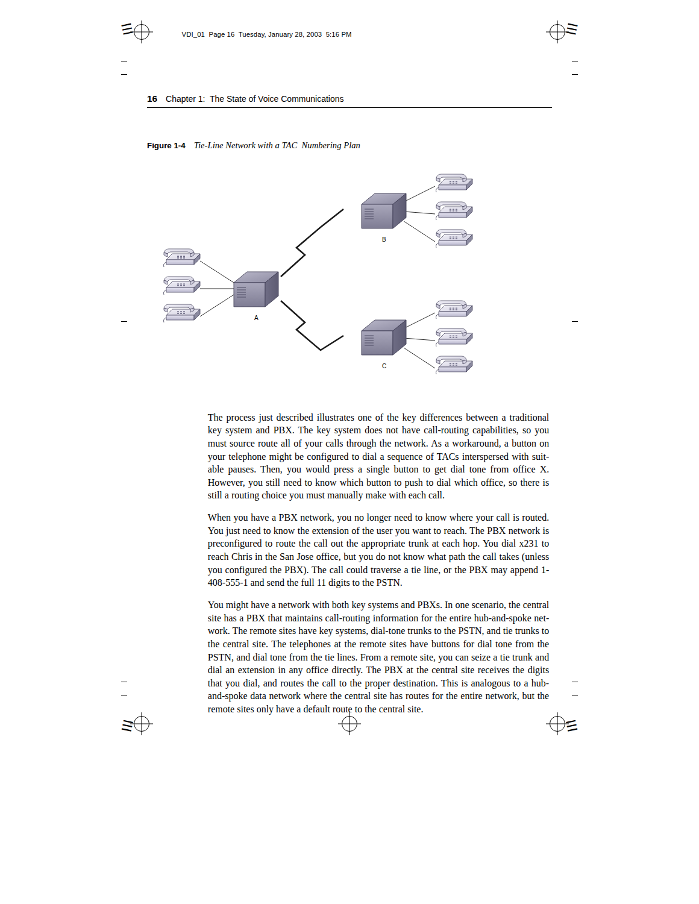☰
☰
☰
☰
VDI_01 Page 16 Tuesday, January 28, 2003 5:16 PM
16 Chapter 1: The State of Voice Communications
Figure 1-4 Tie-Line Network with a TAC Numbering Plan
A B C
The process just described illustrates one of the key differences between a traditional key system and PBX. The key system does not have call-routing capabilities, so you must source route all of your calls through the network. As a workaround, a button on your telephone might be configured to dial a sequence of TACs interspersed with suitable pauses. Then, you would press a single button to get dial tone from office X. However, you still need to know which button to push to dial which office, so there is still a routing choice you must manually make with each call.
When you have a PBX network, you no longer need to know where your call is routed. You just need to know the extension of the user you want to reach. The PBX network is preconfigured to route the call out the appropriate trunk at each hop. You dial x231 to reach Chris in the San Jose office, but you do not know what path the call takes (unless you configured the PBX). The call could traverse a tie line, or the PBX may append 1-408-555-1 and send the full 11 digits to the PSTN.
You might have a network with both key systems and PBXs. In one scenario, the central site has a PBX that maintains call-routing information for the entire hub-and-spoke network. The remote sites have key systems, dial-tone trunks to the PSTN, and tie trunks to the central site. The telephones at the remote sites have buttons for dial tone from the PSTN, and dial tone from the tie lines. From a remote site, you can seize a tie trunk and dial an extension in any office directly. The PBX at the central site receives the digits that you dial, and routes the call to the proper destination. This is analogous to a hub-and-spoke data network where the central site has routes for the entire network, but the remote sites only have a default route to the central site.